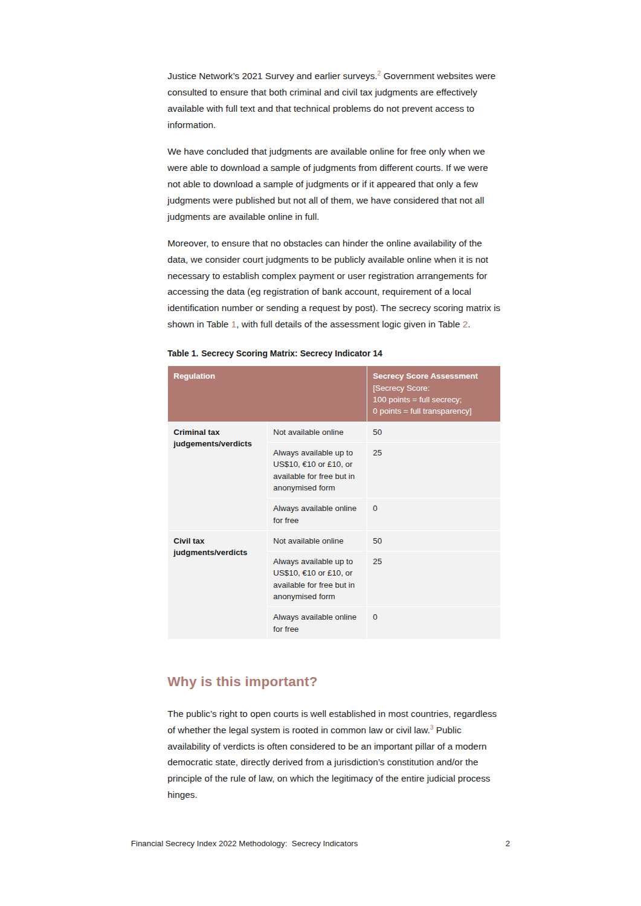Justice Network’s 2021 Survey and earlier surveys.2 Government websites were consulted to ensure that both criminal and civil tax judgments are effectively available with full text and that technical problems do not prevent access to information.
We have concluded that judgments are available online for free only when we were able to download a sample of judgments from different courts. If we were not able to download a sample of judgments or if it appeared that only a few judgments were published but not all of them, we have considered that not all judgments are available online in full.
Moreover, to ensure that no obstacles can hinder the online availability of the data, we consider court judgments to be publicly available online when it is not necessary to establish complex payment or user registration arrangements for accessing the data (eg registration of bank account, requirement of a local identification number or sending a request by post). The secrecy scoring matrix is shown in Table 1, with full details of the assessment logic given in Table 2.
Table 1. Secrecy Scoring Matrix: Secrecy Indicator 14
| Regulation | Secrecy Score Assessment [Secrecy Score: 100 points = full secrecy; 0 points = full transparency] |
| --- | --- |
| Criminal tax judgements/verdicts | Not available online | 50 |
| Always available up to US$10, €10 or £10, or available for free but in anonymised form | 25 |
| Always available online for free | 0 |
| Civil tax judgments/verdicts | Not available online | 50 |
| Always available up to US$10, €10 or £10, or available for free but in anonymised form | 25 |
| Always available online for free | 0 |
Why is this important?
The public’s right to open courts is well established in most countries, regardless of whether the legal system is rooted in common law or civil law.3 Public availability of verdicts is often considered to be an important pillar of a modern democratic state, directly derived from a jurisdiction’s constitution and/or the principle of the rule of law, on which the legitimacy of the entire judicial process hinges.
Financial Secrecy Index 2022 Methodology: Secrecy Indicators
2